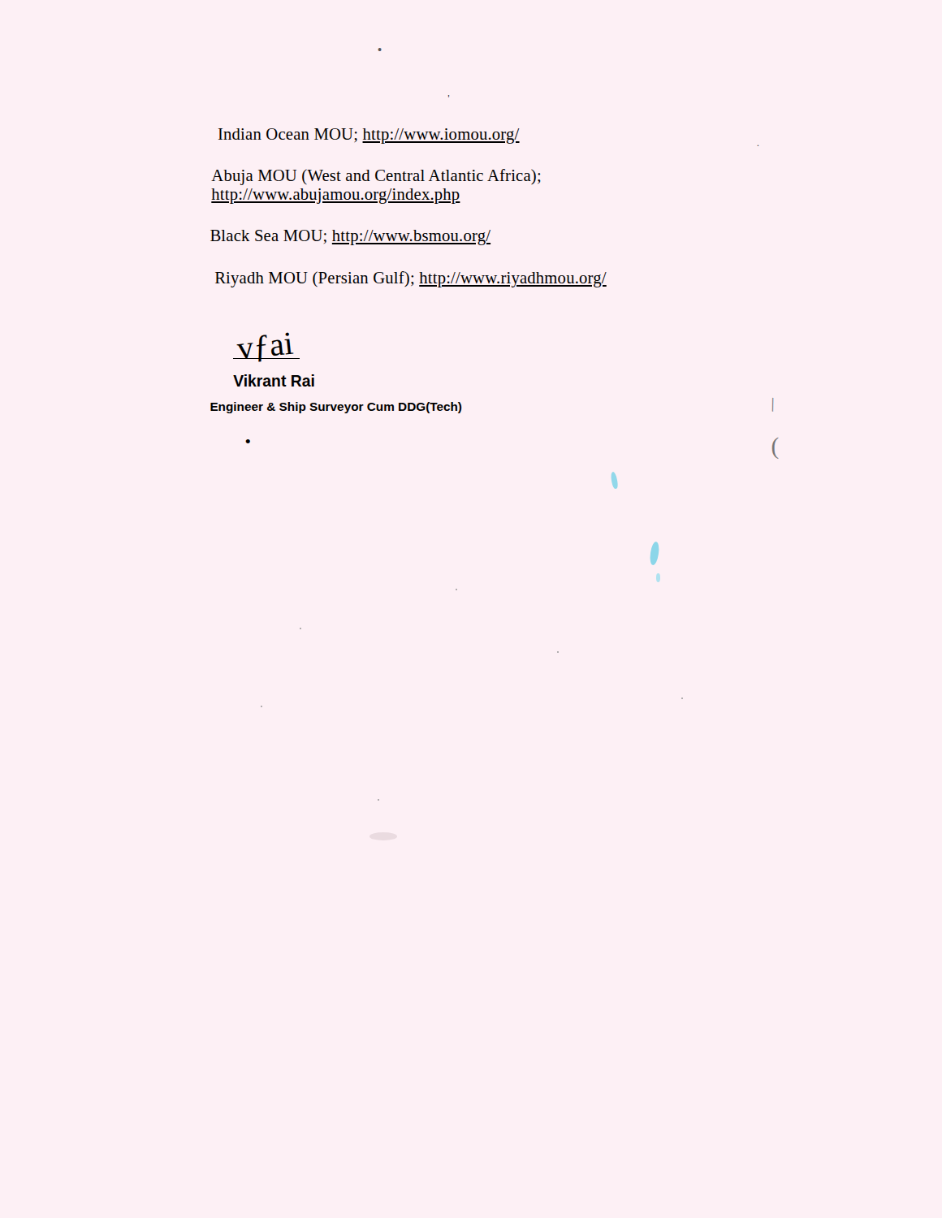•
'
.
Indian Ocean MOU; http://www.iomou.org/
Abuja MOU (West and Central Atlantic Africa); http://www.abujamou.org/index.php
Black Sea MOU; http://www.bsmou.org/
Riyadh MOU (Persian Gulf); http://www.riyadhmou.org/
vƒai
Vikrant Rai
Engineer & Ship Surveyor Cum DDG(Tech)
•
\
(